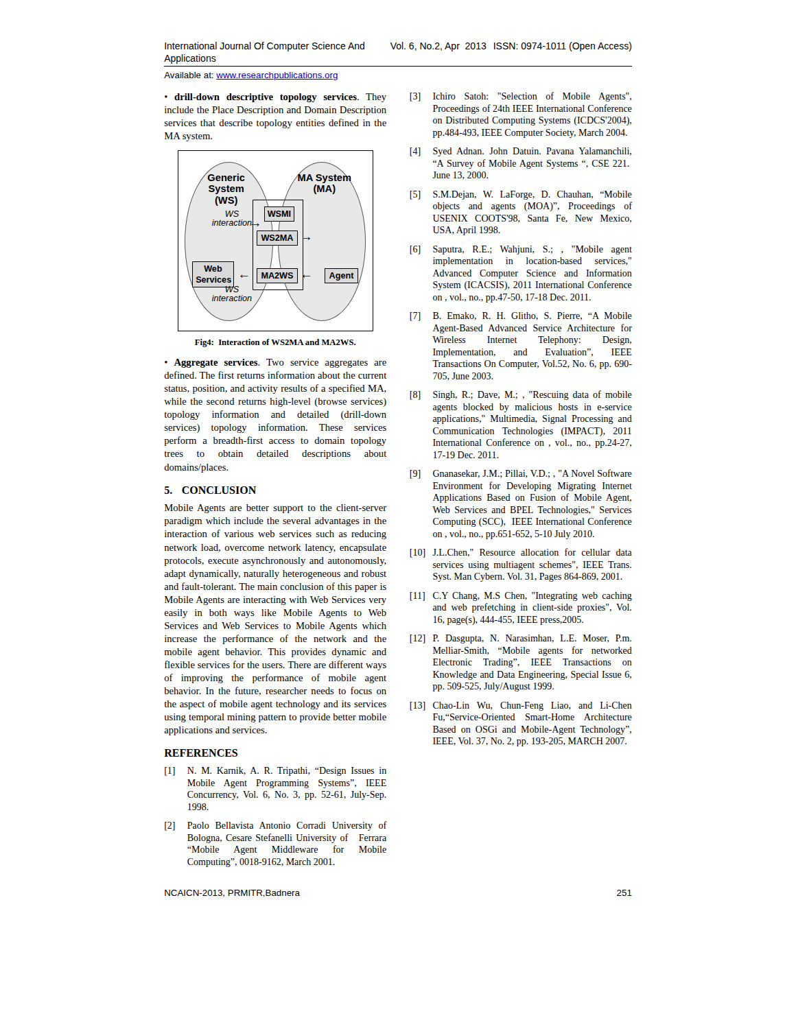International Journal Of Computer Science And Applications Vol. 6, No.2, Apr 2013 ISSN: 0974-1011 (Open Access)
Available at: www.researchpublications.org
• drill-down descriptive topology services. They include the Place Description and Domain Description services that describe topology entities defined in the MA system.
Generic System
(WS)
MA System
(MA)
WSMI
WS2MA
MA2WS
Agent
Web
Services
WS
interaction
WS
interaction
→
→
←
←
Fig4: Interaction of WS2MA and MA2WS.
• Aggregate services. Two service aggregates are defined. The first returns information about the current status, position, and activity results of a specified MA, while the second returns high-level (browse services) topology information and detailed (drill-down services) topology information. These services perform a breadth-first access to domain topology trees to obtain detailed descriptions about domains/places.
5. CONCLUSION
Mobile Agents are better support to the client-server paradigm which include the several advantages in the interaction of various web services such as reducing network load, overcome network latency, encapsulate protocols, execute asynchronously and autonomously, adapt dynamically, naturally heterogeneous and robust and fault-tolerant. The main conclusion of this paper is Mobile Agents are interacting with Web Services very easily in both ways like Mobile Agents to Web Services and Web Services to Mobile Agents which increase the performance of the network and the mobile agent behavior. This provides dynamic and flexible services for the users. There are different ways of improving the performance of mobile agent behavior. In the future, researcher needs to focus on the aspect of mobile agent technology and its services using temporal mining pattern to provide better mobile applications and services.
REFERENCES
[1] N. M. Karnik, A. R. Tripathi, “Design Issues in Mobile Agent Programming Systems”, IEEE Concurrency, Vol. 6, No. 3, pp. 52-61, July-Sep. 1998.
[2] Paolo Bellavista Antonio Corradi University of Bologna, Cesare Stefanelli University of Ferrara “Mobile Agent Middleware for Mobile Computing”, 0018-9162, March 2001.
[3] Ichiro Satoh: "Selection of Mobile Agents", Proceedings of 24th IEEE International Conference on Distributed Computing Systems (ICDCS'2004), pp.484-493, IEEE Computer Society, March 2004.
[4] Syed Adnan. John Datuin. Pavana Yalamanchili, “A Survey of Mobile Agent Systems “, CSE 221. June 13, 2000.
[5] S.M.Dejan, W. LaForge, D. Chauhan, “Mobile objects and agents (MOA)”, Proceedings of USENIX COOTS'98, Santa Fe, New Mexico, USA, April 1998.
[6] Saputra, R.E.; Wahjuni, S.; , "Mobile agent implementation in location-based services," Advanced Computer Science and Information System (ICACSIS), 2011 International Conference on , vol., no., pp.47-50, 17-18 Dec. 2011.
[7] B. Emako, R. H. Glitho, S. Pierre, “A Mobile Agent-Based Advanced Service Architecture for Wireless Internet Telephony: Design, Implementation, and Evaluation”, IEEE Transactions On Computer, Vol.52, No. 6, pp. 690-705, June 2003.
[8] Singh, R.; Dave, M.; , "Rescuing data of mobile agents blocked by malicious hosts in e-service applications," Multimedia, Signal Processing and Communication Technologies (IMPACT), 2011 International Conference on , vol., no., pp.24-27, 17-19 Dec. 2011.
[9] Gnanasekar, J.M.; Pillai, V.D.; , "A Novel Software Environment for Developing Migrating Internet Applications Based on Fusion of Mobile Agent, Web Services and BPEL Technologies," Services Computing (SCC), IEEE International Conference on , vol., no., pp.651-652, 5-10 July 2010.
[10] J.L.Chen," Resource allocation for cellular data services using multiagent schemes", IEEE Trans. Syst. Man Cybern. Vol. 31, Pages 864-869, 2001.
[11] C.Y Chang, M.S Chen, "Integrating web caching and web prefetching in client-side proxies", Vol. 16, page(s), 444-455, IEEE press,2005.
[12] P. Dasgupta, N. Narasimhan, L.E. Moser, P.m. Melliar-Smith, “Mobile agents for networked Electronic Trading”, IEEE Transactions on Knowledge and Data Engineering, Special Issue 6, pp. 509-525, July/August 1999.
[13] Chao-Lin Wu, Chun-Feng Liao, and Li-Chen Fu,“Service-Oriented Smart-Home Architecture Based on OSGi and Mobile-Agent Technology”, IEEE, Vol. 37, No. 2, pp. 193-205, MARCH 2007.
NCAICN-2013, PRMITR,Badnera
251